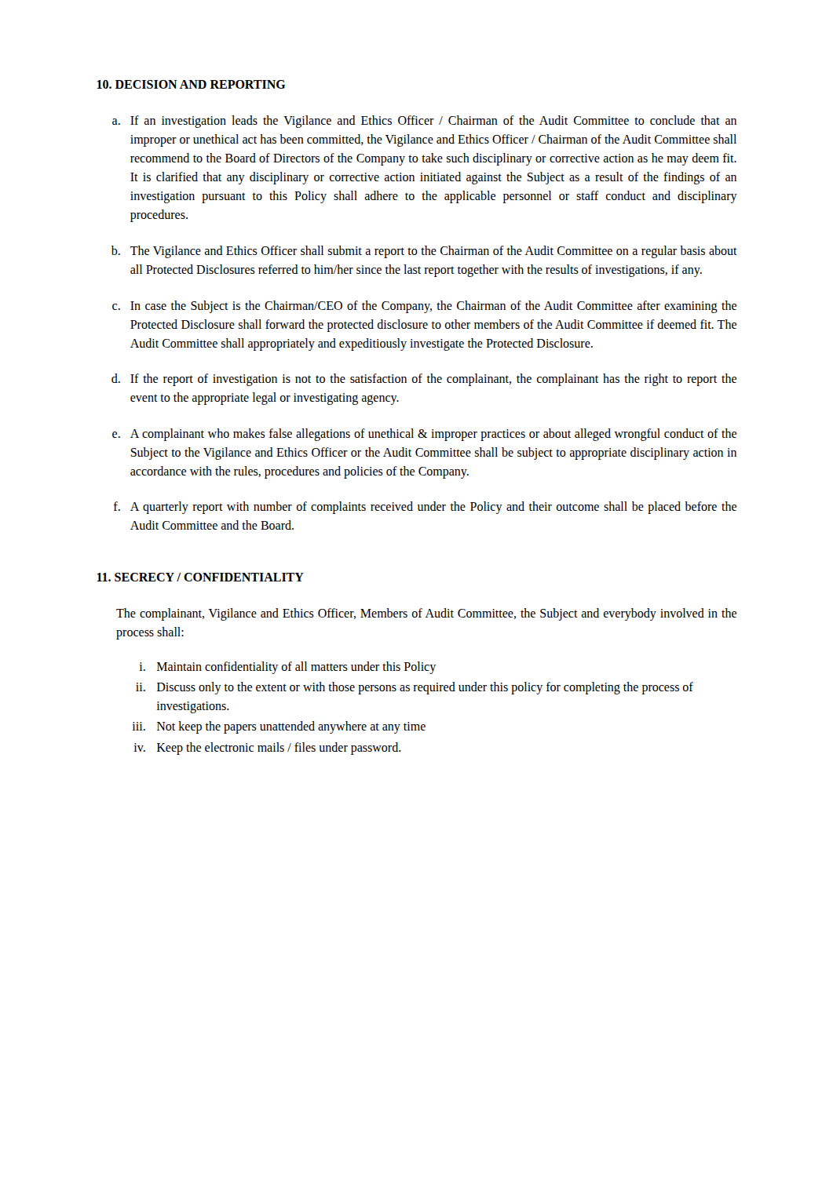10. DECISION AND REPORTING
If an investigation leads the Vigilance and Ethics Officer / Chairman of the Audit Committee to conclude that an improper or unethical act has been committed, the Vigilance and Ethics Officer / Chairman of the Audit Committee shall recommend to the Board of Directors of the Company to take such disciplinary or corrective action as he may deem fit. It is clarified that any disciplinary or corrective action initiated against the Subject as a result of the findings of an investigation pursuant to this Policy shall adhere to the applicable personnel or staff conduct and disciplinary procedures.
The Vigilance and Ethics Officer shall submit a report to the Chairman of the Audit Committee on a regular basis about all Protected Disclosures referred to him/her since the last report together with the results of investigations, if any.
In case the Subject is the Chairman/CEO of the Company, the Chairman of the Audit Committee after examining the Protected Disclosure shall forward the protected disclosure to other members of the Audit Committee if deemed fit. The Audit Committee shall appropriately and expeditiously investigate the Protected Disclosure.
If the report of investigation is not to the satisfaction of the complainant, the complainant has the right to report the event to the appropriate legal or investigating agency.
A complainant who makes false allegations of unethical & improper practices or about alleged wrongful conduct of the Subject to the Vigilance and Ethics Officer or the Audit Committee shall be subject to appropriate disciplinary action in accordance with the rules, procedures and policies of the Company.
A quarterly report with number of complaints received under the Policy and their outcome shall be placed before the Audit Committee and the Board.
11. SECRECY / CONFIDENTIALITY
The complainant, Vigilance and Ethics Officer, Members of Audit Committee, the Subject and everybody involved in the process shall:
Maintain confidentiality of all matters under this Policy
Discuss only to the extent or with those persons as required under this policy for completing the process of investigations.
Not keep the papers unattended anywhere at any time
Keep the electronic mails / files under password.